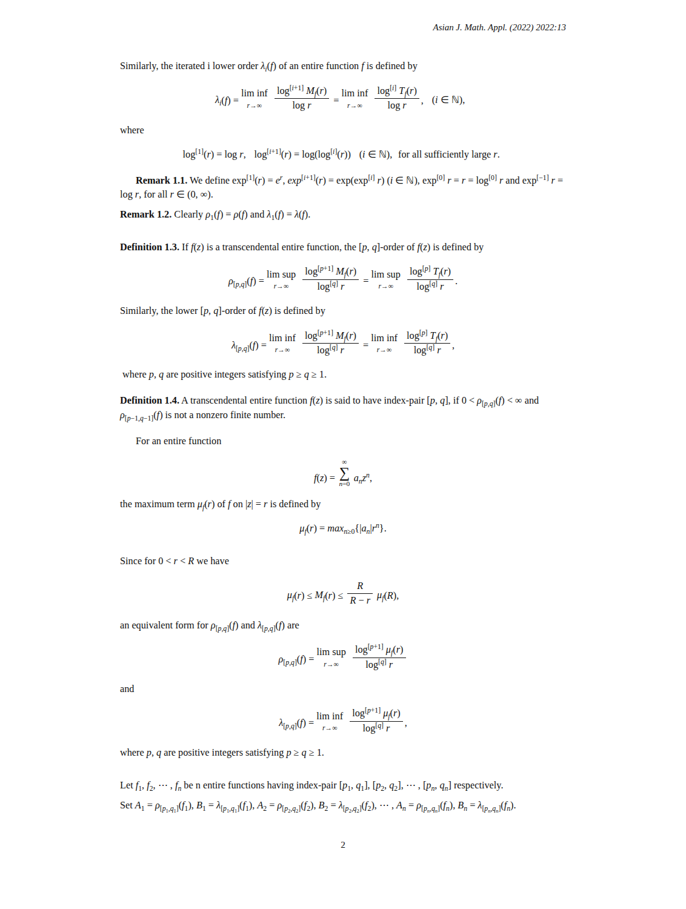Asian J. Math. Appl. (2022) 2022:13
Similarly, the iterated i lower order λi(f) of an entire function f is defined by
λi(f) = lim inf r→∞ log[i+1] Mf(r) log r = lim inf r→∞ log[i] Tf(r) log r , (i ∈ ℕ),
where
log[1](r) = log r, log[i+1](r) = log(log[i](r)) (i ∈ ℕ), for all sufficiently large r.
Remark 1.1. We define exp[1](r) = er, exp[i+1](r) = exp(exp[i] r) (i ∈ ℕ), exp[0] r = r = log[0] r and exp[−1] r = log r, for all r ∈ (0, ∞).
Remark 1.2. Clearly ρ1(f) = ρ(f) and λ1(f) = λ(f).
Definition 1.3. If f(z) is a transcendental entire function, the [p, q]-order of f(z) is defined by
ρ[p,q](f) = lim sup r→∞ log[p+1] Mf(r) log[q] r = lim sup r→∞ log[p] Tf(r) log[q] r .
Similarly, the lower [p, q]-order of f(z) is defined by
λ[p,q](f) = lim inf r→∞ log[p+1] Mf(r) log[q] r = lim inf r→∞ log[p] Tf(r) log[q] r ,
where p, q are positive integers satisfying p ≥ q ≥ 1.
Definition 1.4. A transcendental entire function f(z) is said to have index-pair [p, q], if 0 < ρ[p,q](f) < ∞ and ρ[p−1,q−1](f) is not a nonzero finite number.
For an entire function
f(z) = ∞ ∑ n=0 anzn,
the maximum term μf(r) of f on |z| = r is defined by
μf(r) = maxn≥0{|an|rn}.
Since for 0 < r < R we have
μf(r) ≤ Mf(r) ≤ R R − r μf(R),
an equivalent form for ρ[p,q](f) and λ[p,q](f) are
ρ[p,q](f) = lim sup r→∞ log[p+1] μf(r) log[q] r
and
λ[p,q](f) = lim inf r→∞ log[p+1] μf(r) log[q] r ,
where p, q are positive integers satisfying p ≥ q ≥ 1.
Let f1, f2, ⋯ , fn be n entire functions having index-pair [p1, q1], [p2, q2], ⋯ , [pn, qn] respectively.
Set A1 = ρ[p1,q1](f1), B1 = λ[p1,q1](f1), A2 = ρ[p2,q2](f2), B2 = λ[p2,q2](f2), ⋯ , An = ρ[pn,qn](fn), Bn = λ[pn,qn](fn).
2